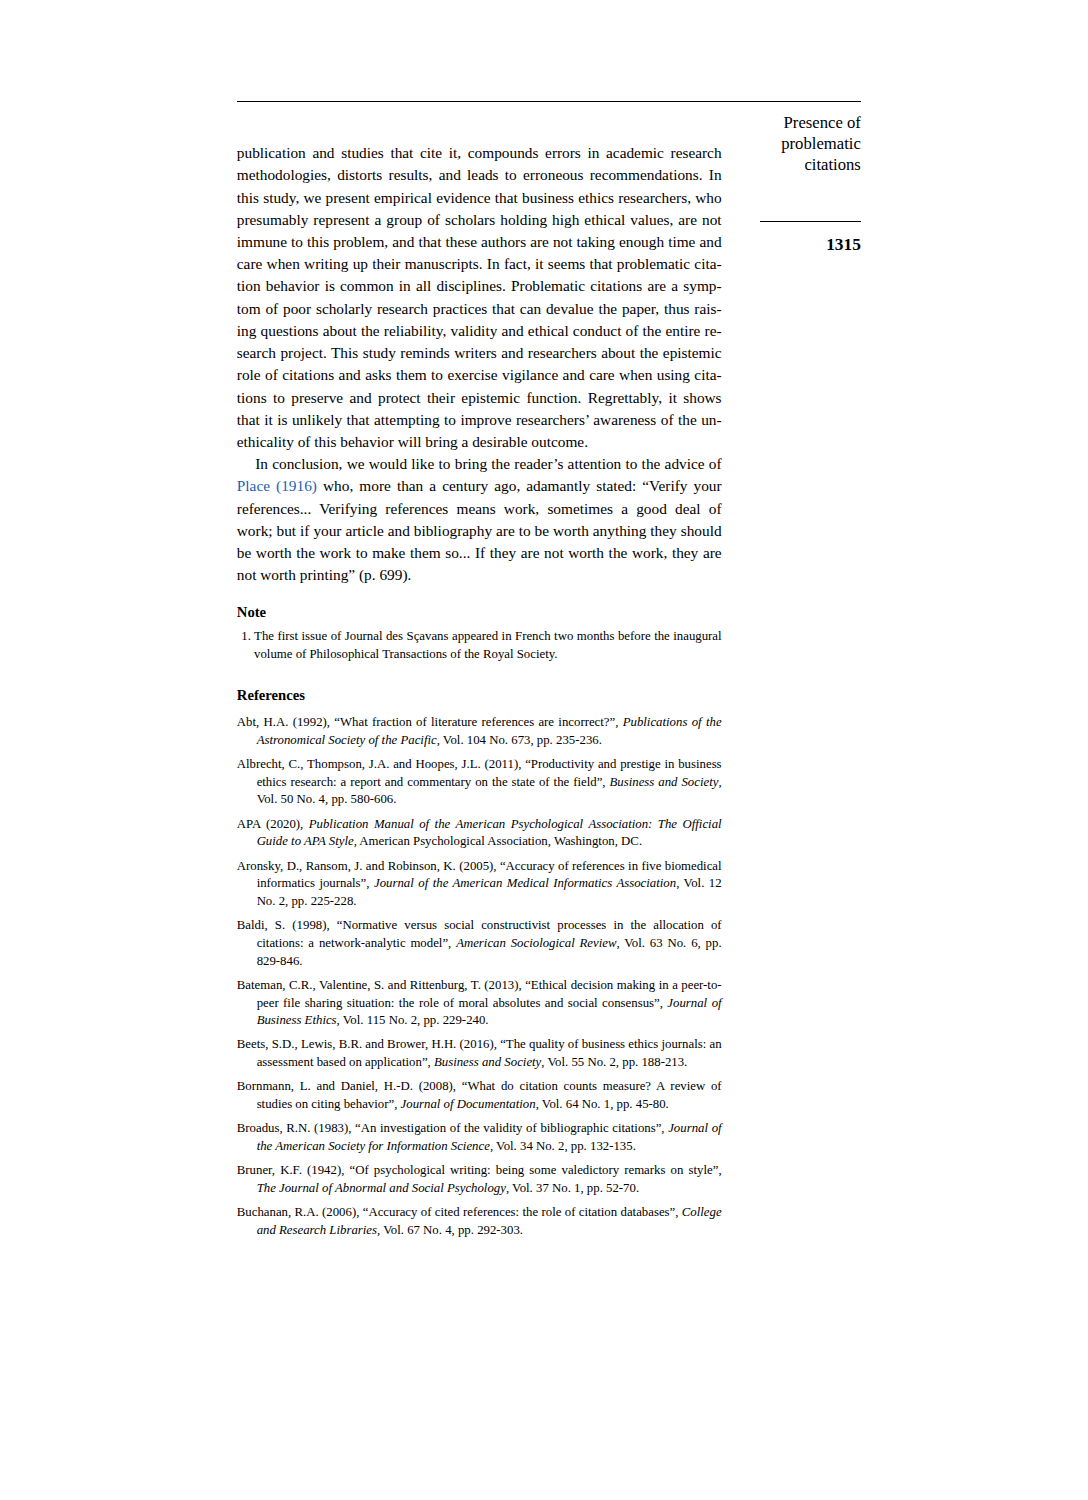Presence of
problematic
citations
1315
publication and studies that cite it, compounds errors in academic research methodologies, distorts results, and leads to erroneous recommendations. In this study, we present empirical evidence that business ethics researchers, who presumably represent a group of scholars holding high ethical values, are not immune to this problem, and that these authors are not taking enough time and care when writing up their manuscripts. In fact, it seems that problematic citation behavior is common in all disciplines. Problematic citations are a symptom of poor scholarly research practices that can devalue the paper, thus raising questions about the reliability, validity and ethical conduct of the entire research project. This study reminds writers and researchers about the epistemic role of citations and asks them to exercise vigilance and care when using citations to preserve and protect their epistemic function. Regrettably, it shows that it is unlikely that attempting to improve researchers’ awareness of the unethicality of this behavior will bring a desirable outcome.
In conclusion, we would like to bring the reader’s attention to the advice of Place (1916) who, more than a century ago, adamantly stated: “Verify your references... Verifying references means work, sometimes a good deal of work; but if your article and bibliography are to be worth anything they should be worth the work to make them so... If they are not worth the work, they are not worth printing” (p. 699).
Note
The first issue of Journal des Sçavans appeared in French two months before the inaugural volume of Philosophical Transactions of the Royal Society.
References
Abt, H.A. (1992), “What fraction of literature references are incorrect?”, Publications of the Astronomical Society of the Pacific, Vol. 104 No. 673, pp. 235-236.
Albrecht, C., Thompson, J.A. and Hoopes, J.L. (2011), “Productivity and prestige in business ethics research: a report and commentary on the state of the field”, Business and Society, Vol. 50 No. 4, pp. 580-606.
APA (2020), Publication Manual of the American Psychological Association: The Official Guide to APA Style, American Psychological Association, Washington, DC.
Aronsky, D., Ransom, J. and Robinson, K. (2005), “Accuracy of references in five biomedical informatics journals”, Journal of the American Medical Informatics Association, Vol. 12 No. 2, pp. 225-228.
Baldi, S. (1998), “Normative versus social constructivist processes in the allocation of citations: a network-analytic model”, American Sociological Review, Vol. 63 No. 6, pp. 829-846.
Bateman, C.R., Valentine, S. and Rittenburg, T. (2013), “Ethical decision making in a peer-to-peer file sharing situation: the role of moral absolutes and social consensus”, Journal of Business Ethics, Vol. 115 No. 2, pp. 229-240.
Beets, S.D., Lewis, B.R. and Brower, H.H. (2016), “The quality of business ethics journals: an assessment based on application”, Business and Society, Vol. 55 No. 2, pp. 188-213.
Bornmann, L. and Daniel, H.-D. (2008), “What do citation counts measure? A review of studies on citing behavior”, Journal of Documentation, Vol. 64 No. 1, pp. 45-80.
Broadus, R.N. (1983), “An investigation of the validity of bibliographic citations”, Journal of the American Society for Information Science, Vol. 34 No. 2, pp. 132-135.
Bruner, K.F. (1942), “Of psychological writing: being some valedictory remarks on style”, The Journal of Abnormal and Social Psychology, Vol. 37 No. 1, pp. 52-70.
Buchanan, R.A. (2006), “Accuracy of cited references: the role of citation databases”, College and Research Libraries, Vol. 67 No. 4, pp. 292-303.